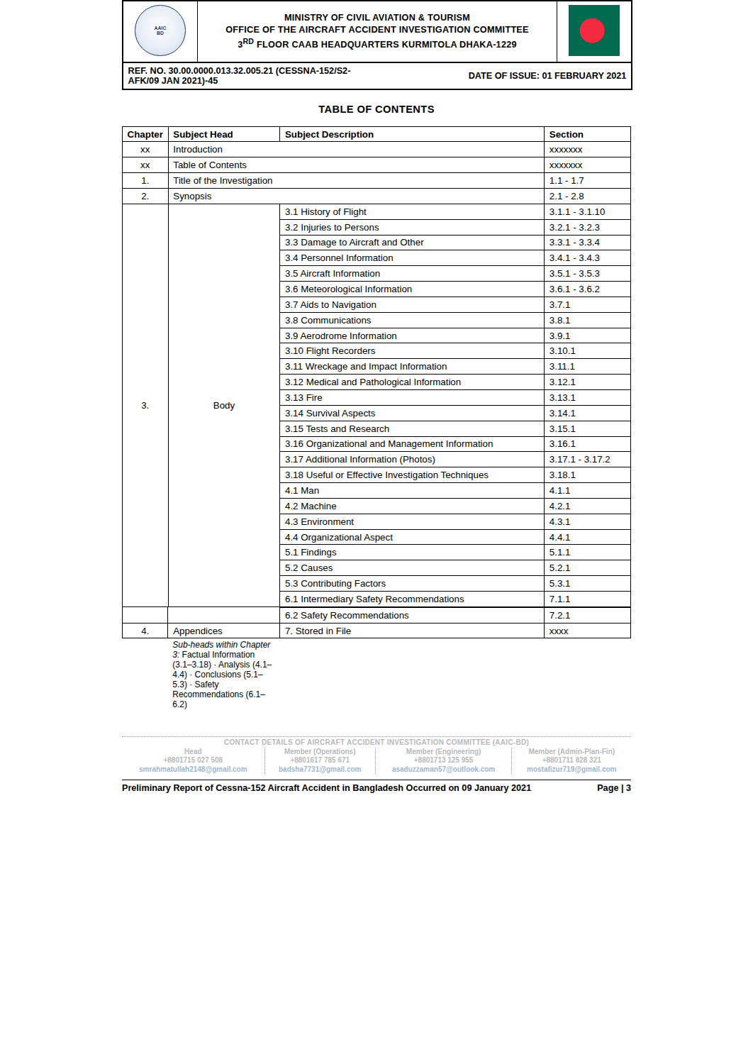AAIC
BD
MINISTRY OF CIVIL AVIATION & TOURISM
OFFICE OF THE AIRCRAFT ACCIDENT INVESTIGATION COMMITTEE
3RD FLOOR CAAB HEADQUARTERS KURMITOLA DHAKA-1229
REF. NO. 30.00.0000.013.32.005.21 (CESSNA-152/S2-AFK/09 JAN 2021)-45
DATE OF ISSUE: 01 FEBRUARY 2021
TABLE OF CONTENTS
| Chapter | Subject Head | Subject Description | Section |
| --- | --- | --- | --- |
| xx | Introduction | xxxxxxx |
| xx | Table of Contents | xxxxxxx |
| 1. | Title of the Investigation | 1.1 - 1.7 |
| 2. | Synopsis | 2.1 - 2.8 |
| 3. | Body | 3.1 History of Flight | 3.1.1 - 3.1.10 |
| 3.2 Injuries to Persons | 3.2.1 - 3.2.3 |
| 3.3 Damage to Aircraft and Other | 3.3.1 - 3.3.4 |
| 3.4 Personnel Information | 3.4.1 - 3.4.3 |
| 3.5 Aircraft Information | 3.5.1 - 3.5.3 |
| 3.6 Meteorological Information | 3.6.1 - 3.6.2 |
| 3.7 Aids to Navigation | 3.7.1 |
| 3.8 Communications | 3.8.1 |
| 3.9 Aerodrome Information | 3.9.1 |
| 3.10 Flight Recorders | 3.10.1 |
| 3.11 Wreckage and Impact Information | 3.11.1 |
| 3.12 Medical and Pathological Information | 3.12.1 |
| 3.13 Fire | 3.13.1 |
| 3.14 Survival Aspects | 3.14.1 |
| 3.15 Tests and Research | 3.15.1 |
| 3.16 Organizational and Management Information | 3.16.1 |
| 3.17 Additional Information (Photos) | 3.17.1 - 3.17.2 |
| 3.18 Useful or Effective Investigation Techniques | 3.18.1 |
| 4.1 Man | 4.1.1 |
| 4.2 Machine | 4.2.1 |
| 4.3 Environment | 4.3.1 |
| 4.4 Organizational Aspect | 4.4.1 |
| 5.1 Findings | 5.1.1 |
| 5.2 Causes | 5.2.1 |
| 5.3 Contributing Factors | 5.3.1 |
| 6.1 Intermediary Safety Recommendations | 7.1.1 |
Note: the original layout merges "Factual Information", "Analysis", "Conclusions" and "Safety Recommendations" as sub-heads inside Chapter 3. They are reproduced below as a continuation of the same table so that the visual structure of the source page is preserved.
| | | 6.2 Safety Recommendations | 7.2.1 |
| 4. | Appendices | 7. Stored in File | xxxx |
| | Sub-heads within Chapter 3: Factual Information (3.1–3.18) · Analysis (4.1–4.4) · Conclusions (5.1–5.3) · Safety Recommendations (6.1–6.2) | | |
CONTACT DETAILS OF AIRCRAFT ACCIDENT INVESTIGATION COMMITTEE (AAIC-BD)
| Head +8801715 027 508 smrahmatullah2148@gmail.com | Member (Operations) +8801617 785 671 badsha7731@gmail.com | Member (Engineering) +8801713 125 955 asaduzzaman57@outlook.com | Member (Admin-Plan-Fin) +8801711 828 321 mostafizur719@gmail.com |
Preliminary Report of Cessna-152 Aircraft Accident in Bangladesh Occurred on 09 January 2021
Page | 3